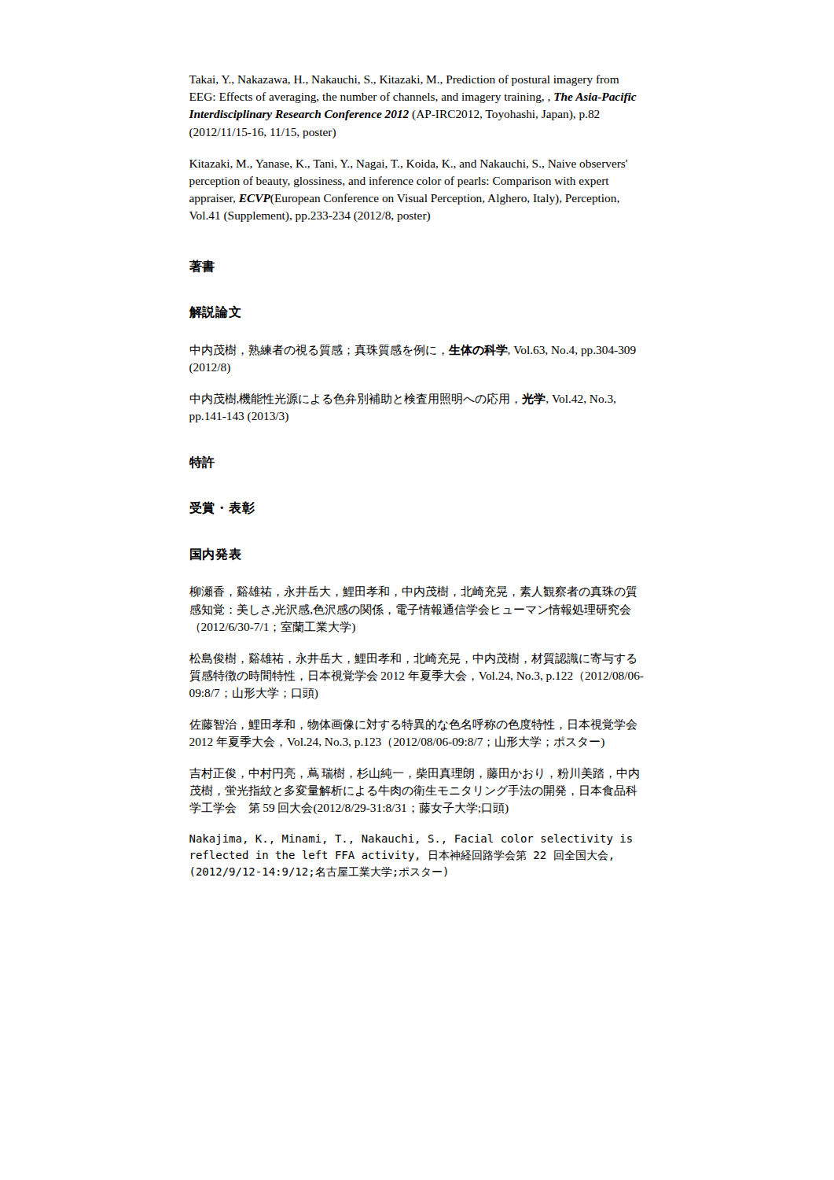Takai, Y., Nakazawa, H., Nakauchi, S., Kitazaki, M., Prediction of postural imagery from EEG: Effects of averaging, the number of channels, and imagery training, , The Asia-Pacific Interdisciplinary Research Conference 2012 (AP-IRC2012, Toyohashi, Japan), p.82 (2012/11/15-16, 11/15, poster)
Kitazaki, M., Yanase, K., Tani, Y., Nagai, T., Koida, K., and Nakauchi, S., Naive observers' perception of beauty, glossiness, and inference color of pearls: Comparison with expert appraiser, ECVP(European Conference on Visual Perception, Alghero, Italy), Perception, Vol.41 (Supplement), pp.233-234 (2012/8, poster)
著書
解説論文
中内茂樹，熟練者の視る質感；真珠質感を例に，生体の科学, Vol.63, No.4, pp.304-309 (2012/8)
中内茂樹,機能性光源による色弁別補助と検査用照明への応用，光学, Vol.42, No.3, pp.141-143 (2013/3)
特許
受賞・表彰
国内発表
柳瀬香，谿雄祐，永井岳大，鯉田孝和，中内茂樹，北崎充晃，素人観察者の真珠の質感知覚：美しさ,光沢感,色沢感の関係，電子情報通信学会ヒューマン情報処理研究会（2012/6/30-7/1；室蘭工業大学)
松島俊樹，谿雄祐，永井岳大，鯉田孝和，北崎充晃，中内茂樹，材質認識に寄与する質感特徴の時間特性，日本視覚学会 2012 年夏季大会，Vol.24, No.3, p.122（2012/08/06-09:8/7；山形大学；口頭)
佐藤智治，鯉田孝和，物体画像に対する特異的な色名呼称の色度特性，日本視覚学会 2012 年夏季大会，Vol.24, No.3, p.123（2012/08/06-09:8/7；山形大学；ポスター)
吉村正俊，中村円亮，蔦 瑞樹，杉山純一，柴田真理朗，藤田かおり，粉川美踏，中内茂樹，蛍光指紋と多変量解析による牛肉の衛生モニタリング手法の開発，日本食品科学工学会　第 59 回大会(2012/8/29-31:8/31；藤女子大学;口頭)
Nakajima, K., Minami, T., Nakauchi, S., Facial color selectivity is reflected in the left FFA activity, 日本神経回路学会第 22 回全国大会, (2012/9/12-14:9/12;名古屋工業大学;ポスター)